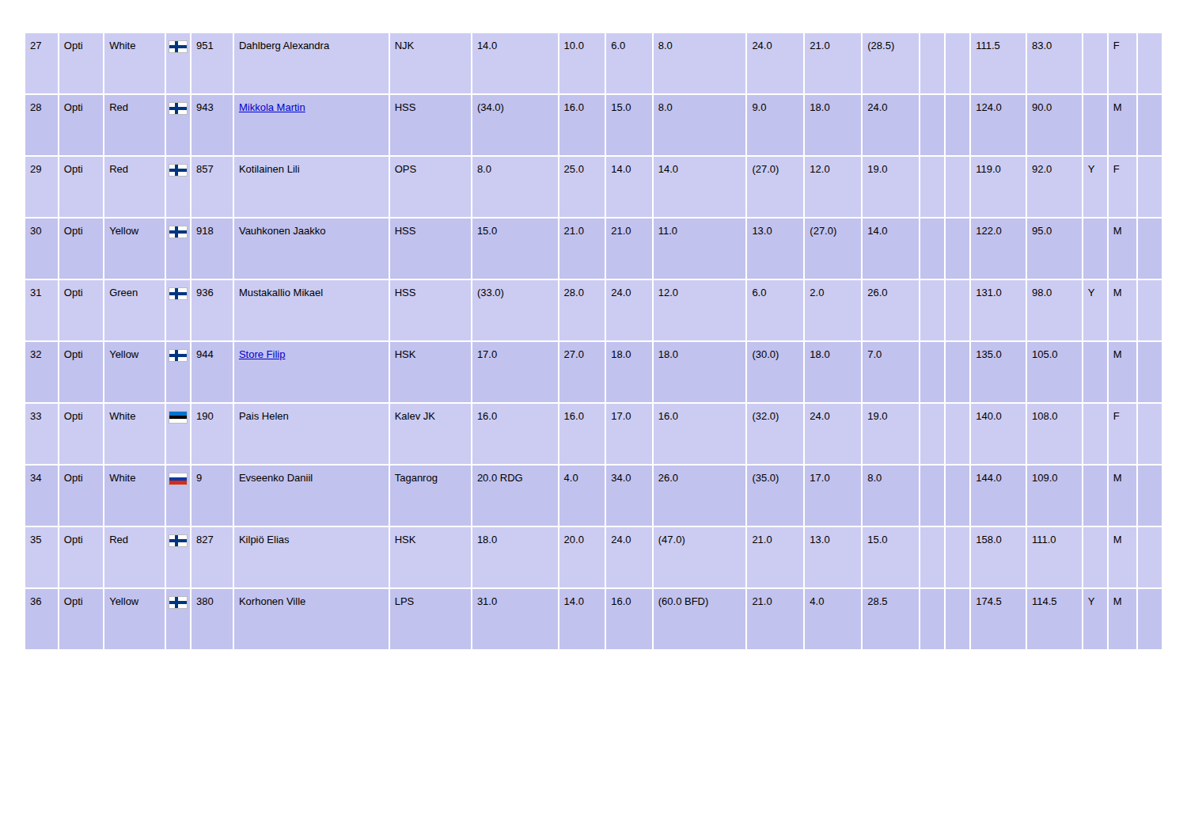| 27 | Opti | White | | 951 | Dahlberg Alexandra | NJK | 14.0 | 10.0 | 6.0 | 8.0 | 24.0 | 21.0 | (28.5) | | | 111.5 | 83.0 | | F | |
| 28 | Opti | Red | | 943 | Mikkola Martin | HSS | (34.0) | 16.0 | 15.0 | 8.0 | 9.0 | 18.0 | 24.0 | | | 124.0 | 90.0 | | M | |
| 29 | Opti | Red | | 857 | Kotilainen Lili | OPS | 8.0 | 25.0 | 14.0 | 14.0 | (27.0) | 12.0 | 19.0 | | | 119.0 | 92.0 | Y | F | |
| 30 | Opti | Yellow | | 918 | Vauhkonen Jaakko | HSS | 15.0 | 21.0 | 21.0 | 11.0 | 13.0 | (27.0) | 14.0 | | | 122.0 | 95.0 | | M | |
| 31 | Opti | Green | | 936 | Mustakallio Mikael | HSS | (33.0) | 28.0 | 24.0 | 12.0 | 6.0 | 2.0 | 26.0 | | | 131.0 | 98.0 | Y | M | |
| 32 | Opti | Yellow | | 944 | Store Filip | HSK | 17.0 | 27.0 | 18.0 | 18.0 | (30.0) | 18.0 | 7.0 | | | 135.0 | 105.0 | | M | |
| 33 | Opti | White | | 190 | Pais Helen | Kalev JK | 16.0 | 16.0 | 17.0 | 16.0 | (32.0) | 24.0 | 19.0 | | | 140.0 | 108.0 | | F | |
| 34 | Opti | White | | 9 | Evseenko Daniil | Taganrog | 20.0 RDG | 4.0 | 34.0 | 26.0 | (35.0) | 17.0 | 8.0 | | | 144.0 | 109.0 | | M | |
| 35 | Opti | Red | | 827 | Kilpiö Elias | HSK | 18.0 | 20.0 | 24.0 | (47.0) | 21.0 | 13.0 | 15.0 | | | 158.0 | 111.0 | | M | |
| 36 | Opti | Yellow | | 380 | Korhonen Ville | LPS | 31.0 | 14.0 | 16.0 | (60.0 BFD) | 21.0 | 4.0 | 28.5 | | | 174.5 | 114.5 | Y | M | |